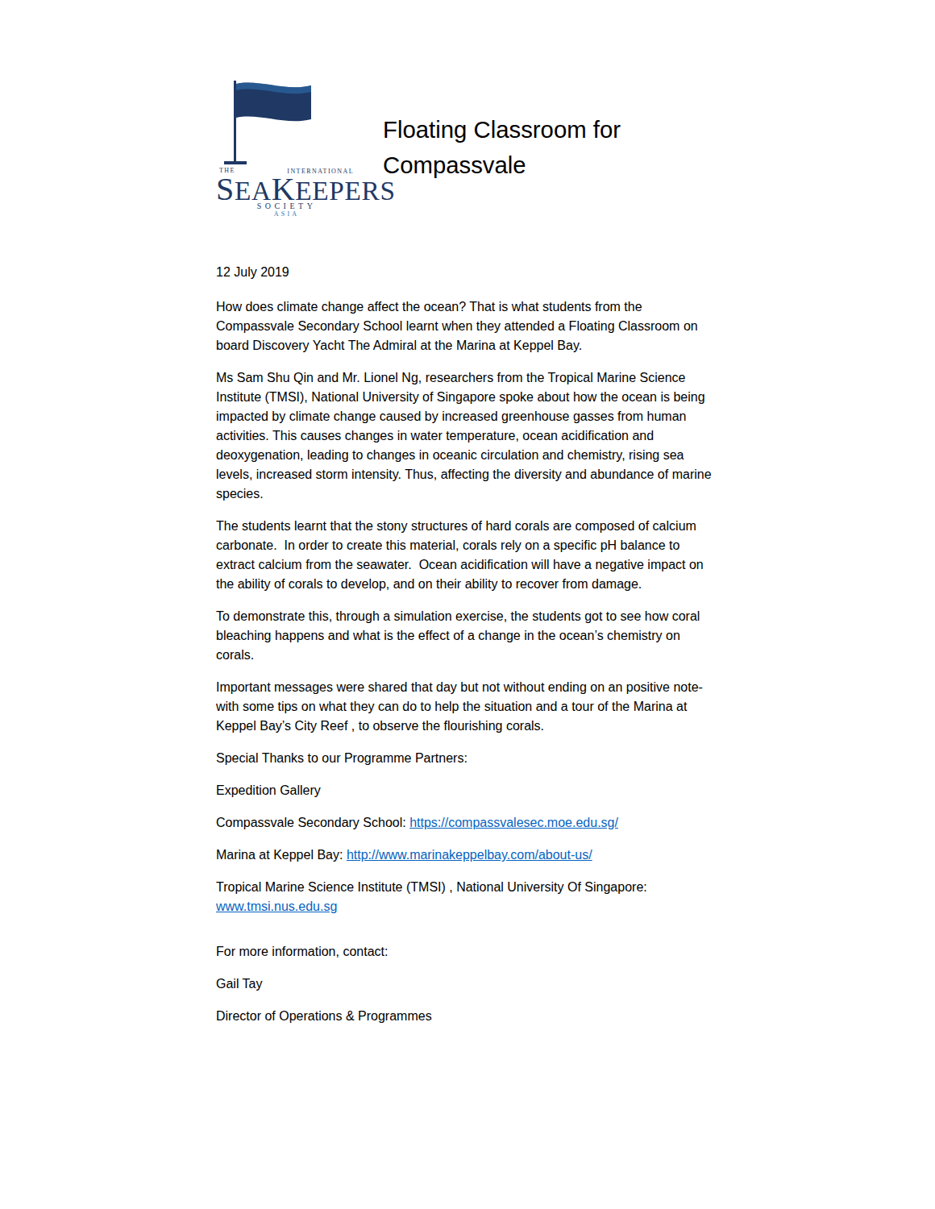THE INTERNATIONAL SEAKEEPERS SOCIETY ASIA
Floating Classroom for Compassvale
12 July 2019
How does climate change affect the ocean? That is what students from the Compassvale Secondary School learnt when they attended a Floating Classroom on board Discovery Yacht The Admiral at the Marina at Keppel Bay.
Ms Sam Shu Qin and Mr. Lionel Ng, researchers from the Tropical Marine Science Institute (TMSI), National University of Singapore spoke about how the ocean is being impacted by climate change caused by increased greenhouse gasses from human activities. This causes changes in water temperature, ocean acidification and deoxygenation, leading to changes in oceanic circulation and chemistry, rising sea levels, increased storm intensity. Thus, affecting the diversity and abundance of marine species.
The students learnt that the stony structures of hard corals are composed of calcium carbonate. In order to create this material, corals rely on a specific pH balance to extract calcium from the seawater. Ocean acidification will have a negative impact on the ability of corals to develop, and on their ability to recover from damage.
To demonstrate this, through a simulation exercise, the students got to see how coral bleaching happens and what is the effect of a change in the ocean’s chemistry on corals.
Important messages were shared that day but not without ending on an positive note- with some tips on what they can do to help the situation and a tour of the Marina at Keppel Bay’s City Reef , to observe the flourishing corals.
Special Thanks to our Programme Partners:
Expedition Gallery
Compassvale Secondary School: https://compassvalesec.moe.edu.sg/
Marina at Keppel Bay: http://www.marinakeppelbay.com/about-us/
Tropical Marine Science Institute (TMSI) , National University Of Singapore: www.tmsi.nus.edu.sg
For more information, contact:
Gail Tay
Director of Operations & Programmes